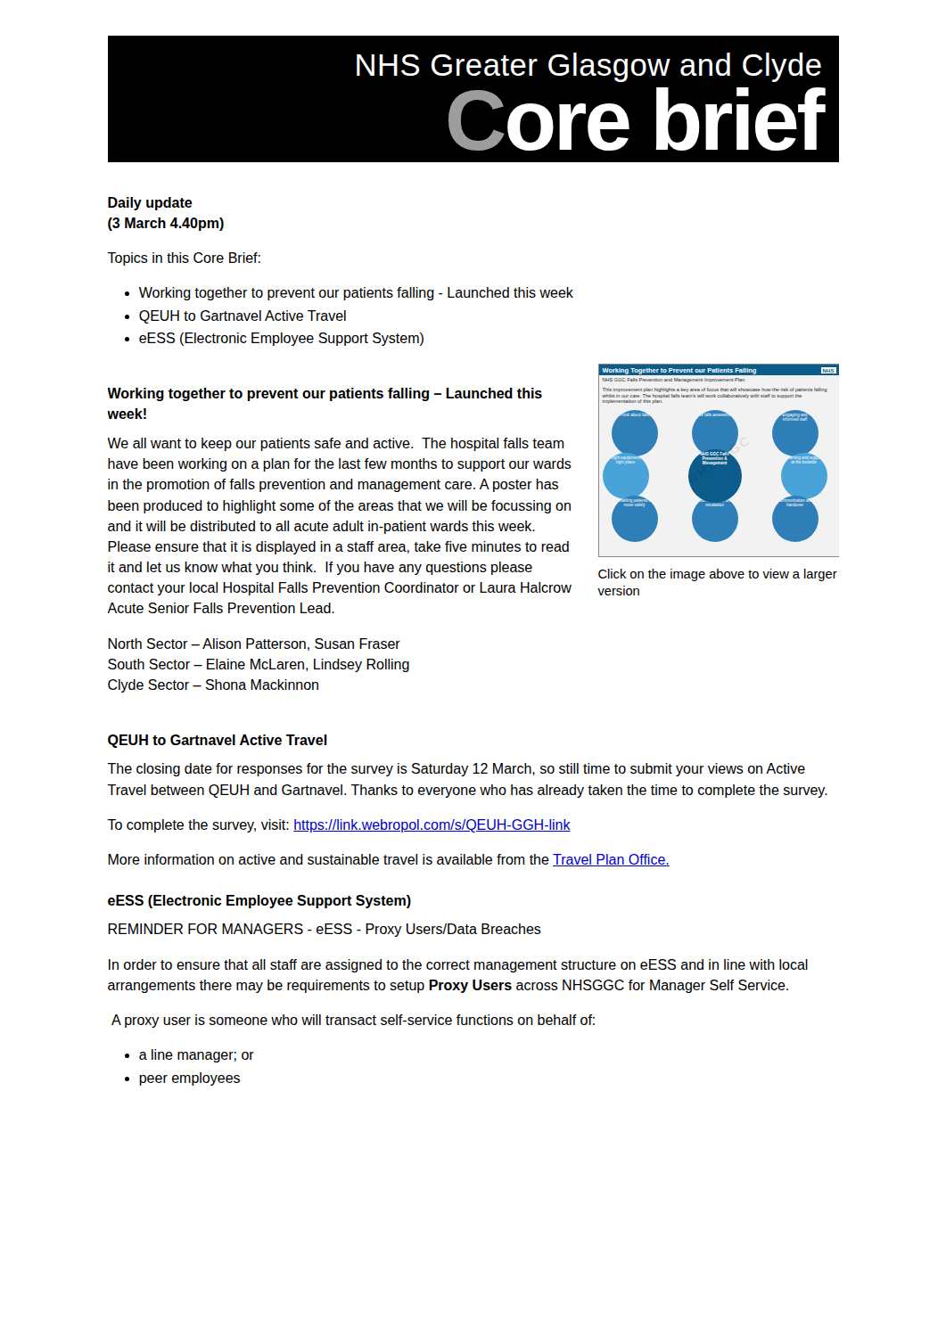NHS Greater Glasgow and Clyde
Core brief
Daily update
(3 March 4.40pm)
Topics in this Core Brief:
Working together to prevent our patients falling - Launched this week
QEUH to Gartnavel Active Travel
eESS (Electronic Employee Support System)
NHS Working Together to Prevent our Patients Falling
NHS GGC Falls Prevention and Management Improvement Plan
This improvement plan highlights a key area of focus that will showcase how the risk of patients falling whilst in our care. The hospital falls team’s will work collaboratively with staff to support the implementation of this plan.
Think about falls Safe falls assessment Engaging and informed staff Right equipment, right place Learning and support at the bedside Enabling patients to move safely Post fall review and escalation Communication and handover NHS GGC Falls Prevention & Management
NHS GGC
Click on the image above to view a larger version
Working together to prevent our patients falling – Launched this week!
We all want to keep our patients safe and active. The hospital falls team have been working on a plan for the last few months to support our wards in the promotion of falls prevention and management care. A poster has been produced to highlight some of the areas that we will be focussing on and it will be distributed to all acute adult in-patient wards this week. Please ensure that it is displayed in a staff area, take five minutes to read it and let us know what you think. If you have any questions please contact your local Hospital Falls Prevention Coordinator or Laura Halcrow Acute Senior Falls Prevention Lead.
North Sector – Alison Patterson, Susan Fraser
South Sector – Elaine McLaren, Lindsey Rolling
Clyde Sector – Shona Mackinnon
QEUH to Gartnavel Active Travel
The closing date for responses for the survey is Saturday 12 March, so still time to submit your views on Active Travel between QEUH and Gartnavel. Thanks to everyone who has already taken the time to complete the survey.
To complete the survey, visit: https://link.webropol.com/s/QEUH-GGH-link
More information on active and sustainable travel is available from the Travel Plan Office.
eESS (Electronic Employee Support System)
REMINDER FOR MANAGERS - eESS - Proxy Users/Data Breaches
In order to ensure that all staff are assigned to the correct management structure on eESS and in line with local arrangements there may be requirements to setup Proxy Users across NHSGGC for Manager Self Service.
A proxy user is someone who will transact self-service functions on behalf of:
a line manager; or
peer employees